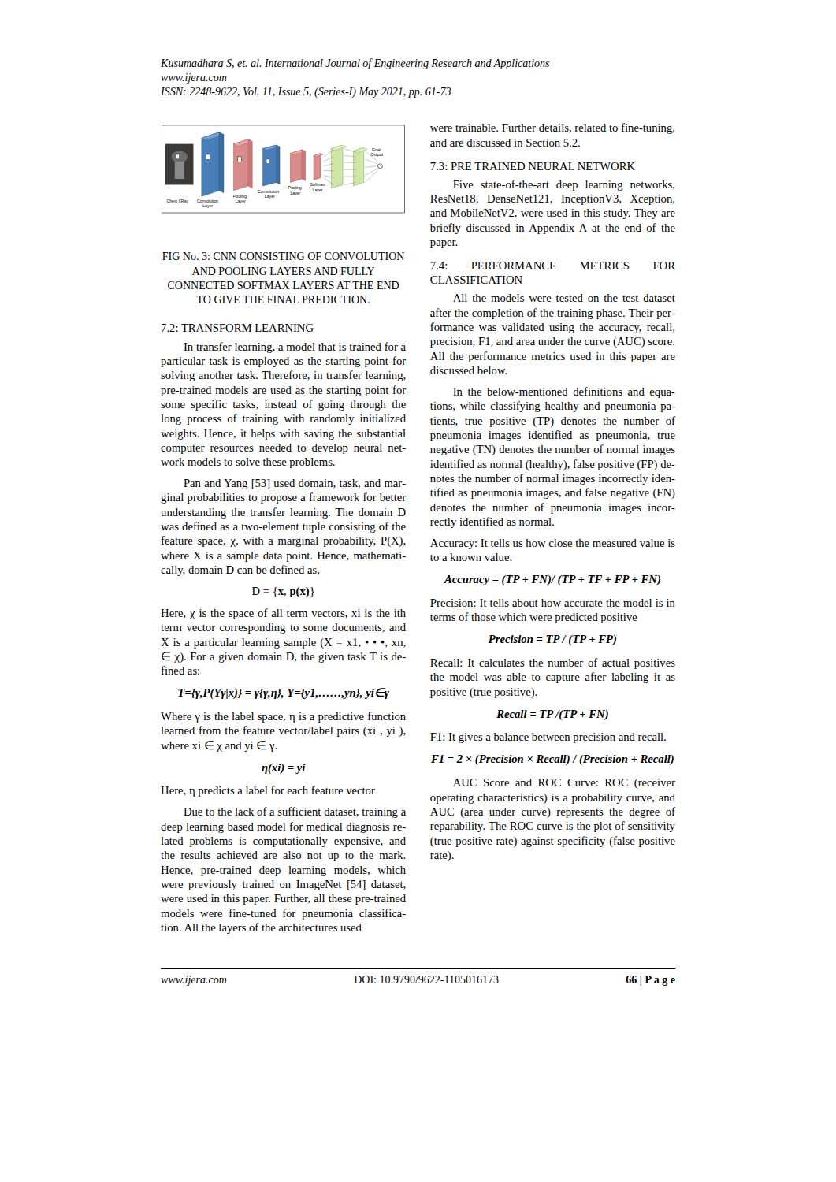Kusumadhara S, et. al. International Journal of Engineering Research and Applications www.ijera.com ISSN: 2248-9622, Vol. 11, Issue 5, (Series-I) May 2021, pp. 61-73
Chest XRay Convolution Layer Pooling Layer Convolution Layer Pooling Layer Softmax Layer Final Output
FIG No. 3: CNN CONSISTING OF CONVOLUTION AND POOLING LAYERS AND FULLY CONNECTED SOFTMAX LAYERS AT THE END TO GIVE THE FINAL PREDICTION.
7.2: TRANSFORM LEARNING
In transfer learning, a model that is trained for a particular task is employed as the starting point for solving another task. Therefore, in transfer learning, pre-trained models are used as the starting point for some specific tasks, instead of going through the long process of training with randomly initialized weights. Hence, it helps with saving the substantial computer resources needed to develop neural network models to solve these problems.
Pan and Yang [53] used domain, task, and marginal probabilities to propose a framework for better understanding the transfer learning. The domain D was defined as a two-element tuple consisting of the feature space, χ, with a marginal probability, P(X), where X is a sample data point. Hence, mathematically, domain D can be defined as,
D = {x, p(x)}
Here, χ is the space of all term vectors, xi is the ith term vector corresponding to some documents, and X is a particular learning sample (X = x1, • • •, xn, ∈ χ). For a given domain D, the given task T is defined as:
T={γ,P(Yγ|x)} = γ{γ,η}, Y={y1,……,yn}, yi∈γ
Where γ is the label space. η is a predictive function learned from the feature vector/label pairs (xi , yi ), where xi ∈ χ and yi ∈ γ.
η(xi) = yi
Here, η predicts a label for each feature vector
Due to the lack of a sufficient dataset, training a deep learning based model for medical diagnosis related problems is computationally expensive, and the results achieved are also not up to the mark. Hence, pre-trained deep learning models, which were previously trained on ImageNet [54] dataset, were used in this paper. Further, all these pre-trained models were fine-tuned for pneumonia classification. All the layers of the architectures used
were trainable. Further details, related to fine-tuning, and are discussed in Section 5.2.
7.3: PRE TRAINED NEURAL NETWORK
Five state-of-the-art deep learning networks, ResNet18, DenseNet121, InceptionV3, Xception, and MobileNetV2, were used in this study. They are briefly discussed in Appendix A at the end of the paper.
7.4: PERFORMANCE METRICS FOR CLASSIFICATION
All the models were tested on the test dataset after the completion of the training phase. Their performance was validated using the accuracy, recall, precision, F1, and area under the curve (AUC) score. All the performance metrics used in this paper are discussed below.
In the below-mentioned definitions and equations, while classifying healthy and pneumonia patients, true positive (TP) denotes the number of pneumonia images identified as pneumonia, true negative (TN) denotes the number of normal images identified as normal (healthy), false positive (FP) denotes the number of normal images incorrectly identified as pneumonia images, and false negative (FN) denotes the number of pneumonia images incorrectly identified as normal.
Accuracy: It tells us how close the measured value is to a known value.
Accuracy = (TP + FN)/ (TP + TF + FP + FN)
Precision: It tells about how accurate the model is in terms of those which were predicted positive
Precision = TP / (TP + FP)
Recall: It calculates the number of actual positives the model was able to capture after labeling it as positive (true positive).
Recall = TP /(TP + FN)
F1: It gives a balance between precision and recall.
F1 = 2 × (Precision × Recall) / (Precision + Recall)
AUC Score and ROC Curve: ROC (receiver operating characteristics) is a probability curve, and AUC (area under curve) represents the degree of reparability. The ROC curve is the plot of sensitivity (true positive rate) against specificity (false positive rate).
www.ijera.com DOI: 10.9790/9622-1105016173 66 | P a g e